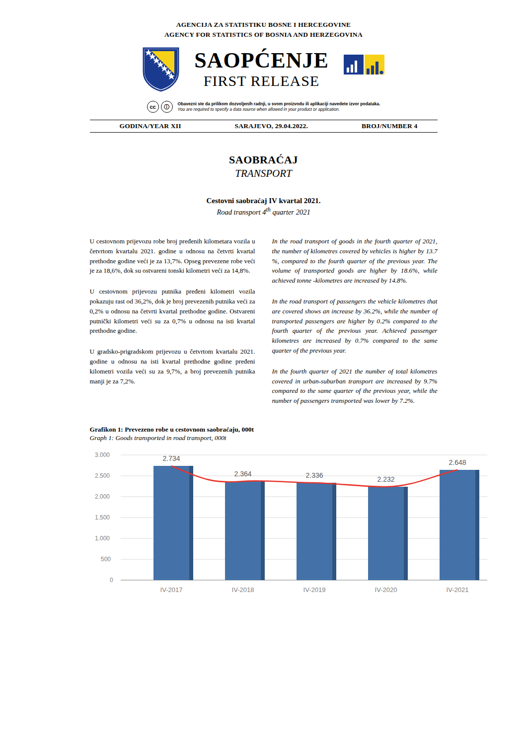AGENCIJA ZA STATISTIKU BOSNE I HERCEGOVINE
AGENCY FOR STATISTICS OF BOSNIA AND HERZEGOVINA
SAOPĆENJE
FIRST RELEASE
cc ⓘ
Obavezni ste da prilikom dozvoljenih radnji, u svom proizvodu ili aplikaciji navedete izvor podataka.
You are required to specify a data source when allowed in your product or application.
GODINA/YEAR XII
SARAJEVO, 29.04.2022.
BROJ/NUMBER 4
SAOBRAĆAJ
TRANSPORT
Cestovni saobraćaj IV kvartal 2021.
Road transport 4th quarter 2021
U cestovnom prijevozu robe broj pređenih kilometara vozila u četvrtom kvartalu 2021. godine u odnosu na četvrti kvartal prethodne godine veći je za 13,7%. Opseg prevezene robe veći je za 18,6%, dok su ostvareni tonski kilometri veći za 14,8%.
U cestovnom prijevozu putnika pređeni kilometri vozila pokazuju rast od 36,2%, dok je broj prevezenih putnika veći za 0,2% u odnosu na četvrti kvartal prethodne godine. Ostvareni putnički kilometri veći su za 0,7% u odnosu na isti kvartal prethodne godine.
U gradsko-prigradskom prijevozu u četvrtom kvartalu 2021. godine u odnosu na isti kvartal prethodne godine pređeni kilometri vozila veći su za 9,7%, a broj prevezenih putnika manji je za 7,2%.
In the road transport of goods in the fourth quarter of 2021, the number of kilometres covered by vehicles is higher by 13.7 %, compared to the fourth quarter of the previous year. The volume of transported goods are higher by 18.6%, while achieved tonne -kilometres are increased by 14.8%.
In the road transport of passengers the vehicle kilometres that are covered shows an increase by 36.2%, while the number of transported passengers are higher by 0.2% compared to the fourth quarter of the previous year. Achieved passenger kilometres are increased by 0.7% compared to the same quarter of the previous year.
In the fourth quarter of 2021 the number of total kilometres covered in urban-suburban transport are increased by 9.7% compared to the same quarter of the previous year, while the number of passengers transported was lower by 7.2%.
Grafikon 1: Prevezeno robe u cestovnom saobraćaju, 000t
Graph 1: Goods transported in road transport, 000t
3.000 2.500 2.000 1.500 1.000 500 0 2.734 2.364 2.336 2.232 2.648 IV-2017 IV-2018 IV-2019 IV-2020 IV-2021